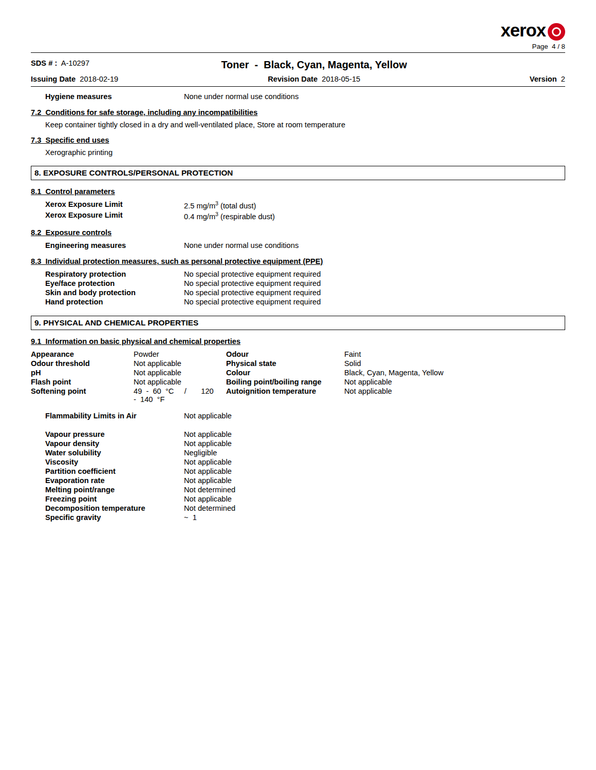xerox
Page 4 / 8
| SDS # : A-10297 | Toner - Black, Cyan, Magenta, Yellow | |
| Issuing Date 2018-02-19 | Revision Date 2018-05-15 | Version 2 |
| Hygiene measures | None under normal use conditions |
7.2 Conditions for safe storage, including any incompatibilities
Keep container tightly closed in a dry and well-ventilated place, Store at room temperature
7.3 Specific end uses
Xerographic printing
8. EXPOSURE CONTROLS/PERSONAL PROTECTION
8.1 Control parameters
| Xerox Exposure Limit | 2.5 mg/m 3 (total dust) |
| Xerox Exposure Limit | 0.4 mg/m 3 (respirable dust) |
8.2 Exposure controls
| Engineering measures | None under normal use conditions |
8.3 Individual protection measures, such as personal protective equipment (PPE)
| Respiratory protection | No special protective equipment required |
| Eye/face protection | No special protective equipment required |
| Skin and body protection | No special protective equipment required |
| Hand protection | No special protective equipment required |
9. PHYSICAL AND CHEMICAL PROPERTIES
9.1 Information on basic physical and chemical properties
| Appearance | Powder | Odour | Faint |
| Odour threshold | Not applicable | Physical state | Solid |
| pH | Not applicable | Colour | Black, Cyan, Magenta, Yellow |
| Flash point | Not applicable | Boiling point/boiling range | Not applicable |
| Softening point | 49 - 60 °C / 120 - 140 °F | Autoignition temperature | Not applicable |
| Flammability Limits in Air | Not applicable |
| Vapour pressure | Not applicable |
| Vapour density | Not applicable |
| Water solubility | Negligible |
| Viscosity | Not applicable |
| Partition coefficient | Not applicable |
| Evaporation rate | Not applicable |
| Melting point/range | Not determined |
| Freezing point | Not applicable |
| Decomposition temperature | Not determined |
| Specific gravity | ~ 1 |